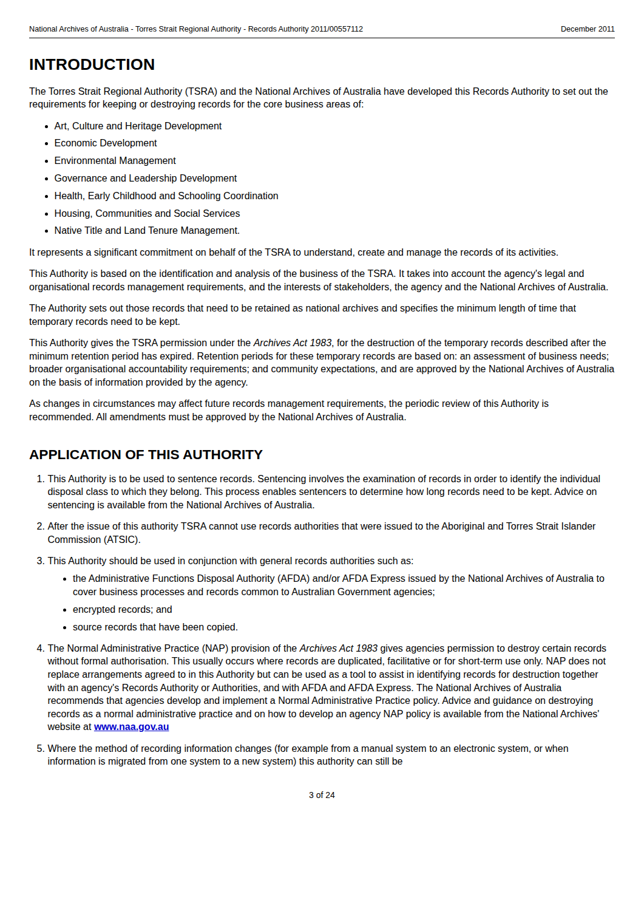National Archives of Australia - Torres Strait Regional Authority - Records Authority 2011/00557112
December 2011
INTRODUCTION
The Torres Strait Regional Authority (TSRA) and the National Archives of Australia have developed this Records Authority to set out the requirements for keeping or destroying records for the core business areas of:
Art, Culture and Heritage Development
Economic Development
Environmental Management
Governance and Leadership Development
Health, Early Childhood and Schooling Coordination
Housing, Communities and Social Services
Native Title and Land Tenure Management.
It represents a significant commitment on behalf of the TSRA to understand, create and manage the records of its activities.
This Authority is based on the identification and analysis of the business of the TSRA. It takes into account the agency's legal and organisational records management requirements, and the interests of stakeholders, the agency and the National Archives of Australia.
The Authority sets out those records that need to be retained as national archives and specifies the minimum length of time that temporary records need to be kept.
This Authority gives the TSRA permission under the Archives Act 1983, for the destruction of the temporary records described after the minimum retention period has expired. Retention periods for these temporary records are based on: an assessment of business needs; broader organisational accountability requirements; and community expectations, and are approved by the National Archives of Australia on the basis of information provided by the agency.
As changes in circumstances may affect future records management requirements, the periodic review of this Authority is recommended. All amendments must be approved by the National Archives of Australia.
APPLICATION OF THIS AUTHORITY
This Authority is to be used to sentence records. Sentencing involves the examination of records in order to identify the individual disposal class to which they belong. This process enables sentencers to determine how long records need to be kept. Advice on sentencing is available from the National Archives of Australia.
After the issue of this authority TSRA cannot use records authorities that were issued to the Aboriginal and Torres Strait Islander Commission (ATSIC).
This Authority should be used in conjunction with general records authorities such as:
the Administrative Functions Disposal Authority (AFDA) and/or AFDA Express issued by the National Archives of Australia to cover business processes and records common to Australian Government agencies;
encrypted records; and
source records that have been copied.
The Normal Administrative Practice (NAP) provision of the Archives Act 1983 gives agencies permission to destroy certain records without formal authorisation. This usually occurs where records are duplicated, facilitative or for short-term use only. NAP does not replace arrangements agreed to in this Authority but can be used as a tool to assist in identifying records for destruction together with an agency's Records Authority or Authorities, and with AFDA and AFDA Express. The National Archives of Australia recommends that agencies develop and implement a Normal Administrative Practice policy. Advice and guidance on destroying records as a normal administrative practice and on how to develop an agency NAP policy is available from the National Archives' website at www.naa.gov.au
Where the method of recording information changes (for example from a manual system to an electronic system, or when information is migrated from one system to a new system) this authority can still be
3 of 24